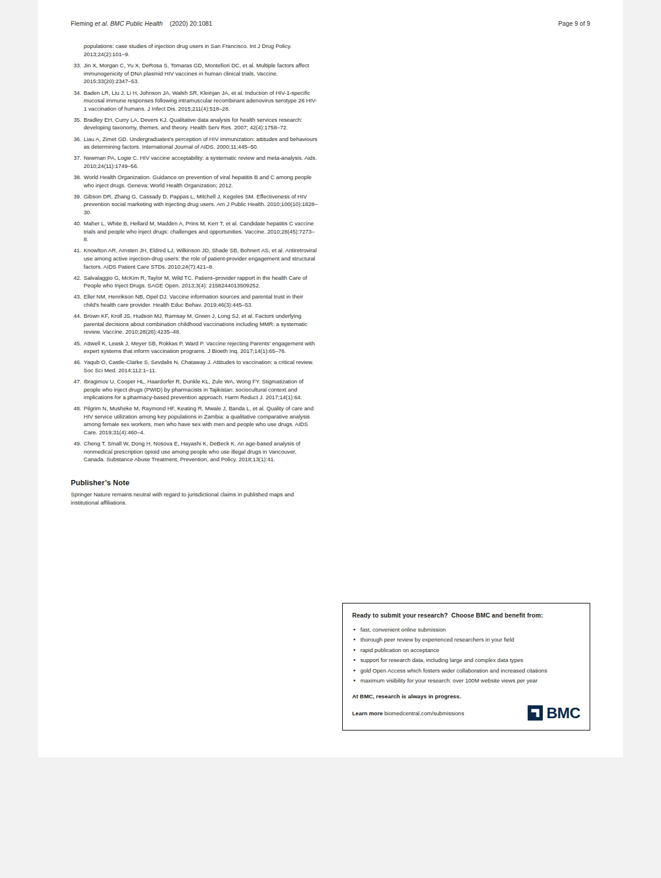Fleming et al. BMC Public Health (2020) 20:1081
Page 9 of 9
populations: case studies of injection drug users in San Francisco. Int J Drug Policy. 2013;24(2):101–9.
33. Jin X, Morgan C, Yu X, DeRosa S, Tomaras GD, Montefiori DC, et al. Multiple factors affect immunogenicity of DNA plasmid HIV vaccines in human clinical trials. Vaccine. 2015;33(20):2347–53.
34. Baden LR, Liu J, Li H, Johnson JA, Walsh SR, Kleinjan JA, et al. Induction of HIV-1-specific mucosal immune responses following intramuscular recombinant adenovirus serotype 26 HIV-1 vaccination of humans. J Infect Dis. 2015;211(4):518–28.
35. Bradley EH, Curry LA, Devers KJ. Qualitative data analysis for health services research: developing taxonomy, themes, and theory. Health Serv Res. 2007; 42(4):1758–72.
36. Liau A, Zimet GD. Undergraduates's perception of HIV immunization: attitudes and behaviours as determining factors. International Journal of AIDS. 2000;11:445–50.
37. Newman PA, Logie C. HIV vaccine acceptability: a systematic review and meta-analysis. Aids. 2010;24(11):1749–56.
38. World Health Organization. Guidance on prevention of viral hepatitis B and C among people who inject drugs. Geneva: World Health Organization; 2012.
39. Gibson DR, Zhang G, Cassady D, Pappas L, Mitchell J, Kegeles SM. Effectiveness of HIV prevention social marketing with injecting drug users. Am J Public Health. 2010;100(10):1828–30.
40. Maher L, White B, Hellard M, Madden A, Prins M, Kerr T, et al. Candidate hepatitis C vaccine trials and people who inject drugs: challenges and opportunities. Vaccine. 2010;28(45):7273–8.
41. Knowlton AR, Arnsten JH, Eldred LJ, Wilkinson JD, Shade SB, Bohnert AS, et al. Antiretroviral use among active injection-drug users: the role of patient-provider engagement and structural factors. AIDS Patient Care STDs. 2010;24(7):421–8.
42. Salvalaggio G, McKim R, Taylor M, Wild TC. Patient–provider rapport in the health Care of People who Inject Drugs. SAGE Open. 2013;3(4): 2158244013509252.
43. Eller NM, Henrikson NB, Opel DJ. Vaccine information sources and parental trust in their child's health care provider. Health Educ Behav. 2019;46(3):445–53.
44. Brown KF, Kroll JS, Hudson MJ, Ramsay M, Green J, Long SJ, et al. Factors underlying parental decisions about combination childhood vaccinations including MMR: a systematic review. Vaccine. 2010;28(26):4235–48.
45. Attwell K, Leask J, Meyer SB, Rokkas P, Ward P. Vaccine rejecting Parents' engagement with expert systems that inform vaccination programs. J Bioeth Inq. 2017;14(1):65–76.
46. Yaqub O, Castle-Clarke S, Sevdalis N, Chataway J. Attitudes to vaccination: a critical review. Soc Sci Med. 2014;112:1–11.
47. Ibragimov U, Cooper HL, Haardorfer R, Dunkle KL, Zule WA, Wong FY. Stigmatization of people who inject drugs (PWID) by pharmacists in Tajikistan: sociocultural context and implications for a pharmacy-based prevention approach. Harm Reduct J. 2017;14(1):64.
48. Pilgrim N, Musheke M, Raymond HF, Keating R, Mwale J, Banda L, et al. Quality of care and HIV service utilization among key populations in Zambia: a qualitative comparative analysis among female sex workers, men who have sex with men and people who use drugs. AIDS Care. 2019;31(4):460–4.
49. Cheng T, Small W, Dong H, Nosova E, Hayashi K, DeBeck K. An age-based analysis of nonmedical prescription opioid use among people who use illegal drugs in Vancouver, Canada. Substance Abuse Treatment, Prevention, and Policy. 2018;13(1):41.
Publisher’s Note
Springer Nature remains neutral with regard to jurisdictional claims in published maps and institutional affiliations.
Ready to submit your research? Choose BMC and benefit from:
fast, convenient online submission
thorough peer review by experienced researchers in your field
rapid publication on acceptance
support for research data, including large and complex data types
gold Open Access which fosters wider collaboration and increased citations
maximum visibility for your research: over 100M website views per year
At BMC, research is always in progress.
Learn more biomedcentral.com/submissions
BMC